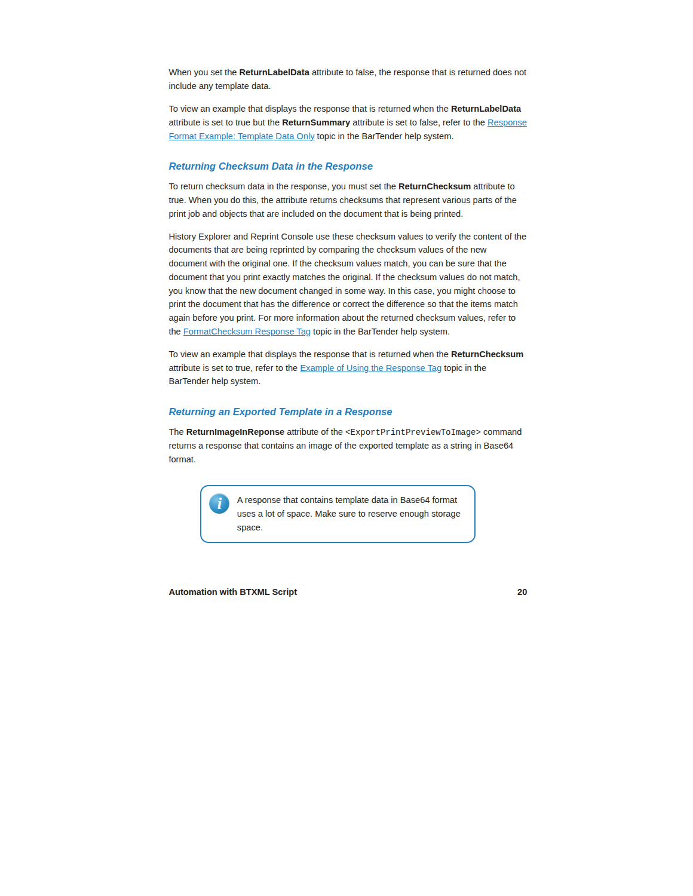When you set the ReturnLabelData attribute to false, the response that is returned does not include any template data.
To view an example that displays the response that is returned when the ReturnLabelData attribute is set to true but the ReturnSummary attribute is set to false, refer to the Response Format Example: Template Data Only topic in the BarTender help system.
Returning Checksum Data in the Response
To return checksum data in the response, you must set the ReturnChecksum attribute to true. When you do this, the attribute returns checksums that represent various parts of the print job and objects that are included on the document that is being printed.
History Explorer and Reprint Console use these checksum values to verify the content of the documents that are being reprinted by comparing the checksum values of the new document with the original one. If the checksum values match, you can be sure that the document that you print exactly matches the original. If the checksum values do not match, you know that the new document changed in some way. In this case, you might choose to print the document that has the difference or correct the difference so that the items match again before you print. For more information about the returned checksum values, refer to the FormatChecksum Response Tag topic in the BarTender help system.
To view an example that displays the response that is returned when the ReturnChecksum attribute is set to true, refer to the Example of Using the Response Tag topic in the BarTender help system.
Returning an Exported Template in a Response
The ReturnImageInReponse attribute of the <ExportPrintPreviewToImage> command returns a response that contains an image of the exported template as a string in Base64 format.
i
A response that contains template data in Base64 format uses a lot of space. Make sure to reserve enough storage space.
Automation with BTXML Script 20